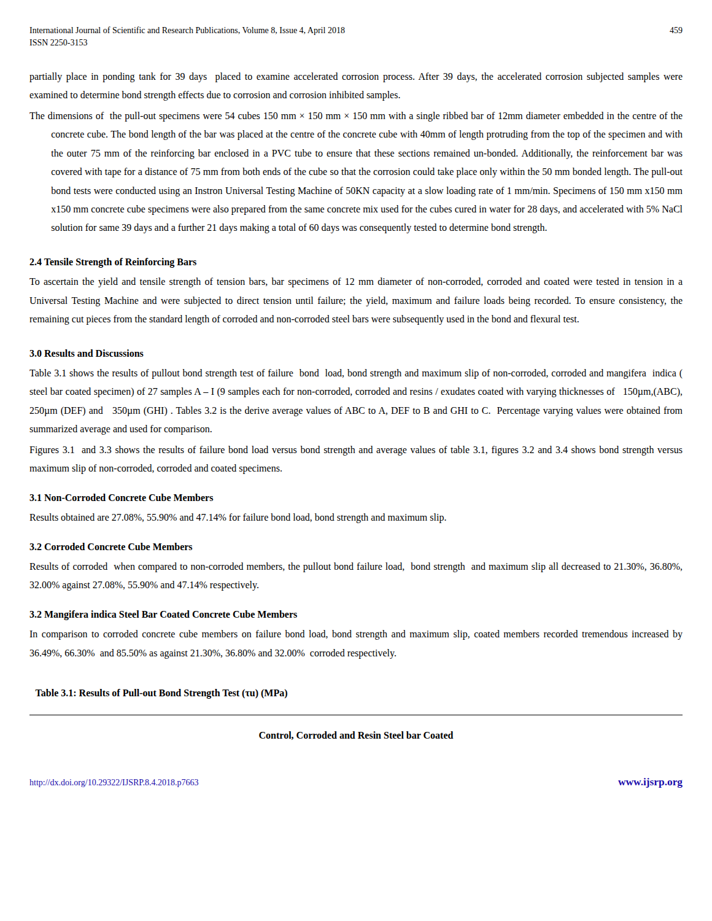459 International Journal of Scientific and Research Publications, Volume 8, Issue 4, April 2018
ISSN 2250-3153
partially place in ponding tank for 39 days placed to examine accelerated corrosion process. After 39 days, the accelerated corrosion subjected samples were examined to determine bond strength effects due to corrosion and corrosion inhibited samples.
The dimensions of the pull-out specimens were 54 cubes 150 mm × 150 mm × 150 mm with a single ribbed bar of 12mm diameter embedded in the centre of the concrete cube. The bond length of the bar was placed at the centre of the concrete cube with 40mm of length protruding from the top of the specimen and with the outer 75 mm of the reinforcing bar enclosed in a PVC tube to ensure that these sections remained un-bonded. Additionally, the reinforcement bar was covered with tape for a distance of 75 mm from both ends of the cube so that the corrosion could take place only within the 50 mm bonded length. The pull-out bond tests were conducted using an Instron Universal Testing Machine of 50KN capacity at a slow loading rate of 1 mm/min. Specimens of 150 mm x150 mm x150 mm concrete cube specimens were also prepared from the same concrete mix used for the cubes cured in water for 28 days, and accelerated with 5% NaCl solution for same 39 days and a further 21 days making a total of 60 days was consequently tested to determine bond strength.
2.4 Tensile Strength of Reinforcing Bars
To ascertain the yield and tensile strength of tension bars, bar specimens of 12 mm diameter of non-corroded, corroded and coated were tested in tension in a Universal Testing Machine and were subjected to direct tension until failure; the yield, maximum and failure loads being recorded. To ensure consistency, the remaining cut pieces from the standard length of corroded and non-corroded steel bars were subsequently used in the bond and flexural test.
3.0 Results and Discussions
Table 3.1 shows the results of pullout bond strength test of failure bond load, bond strength and maximum slip of non-corroded, corroded and mangifera indica ( steel bar coated specimen) of 27 samples A – I (9 samples each for non-corroded, corroded and resins / exudates coated with varying thicknesses of 150µm,(ABC), 250µm (DEF) and 350µm (GHI) . Tables 3.2 is the derive average values of ABC to A, DEF to B and GHI to C. Percentage varying values were obtained from summarized average and used for comparison.
Figures 3.1 and 3.3 shows the results of failure bond load versus bond strength and average values of table 3.1, figures 3.2 and 3.4 shows bond strength versus maximum slip of non-corroded, corroded and coated specimens.
3.1 Non-Corroded Concrete Cube Members
Results obtained are 27.08%, 55.90% and 47.14% for failure bond load, bond strength and maximum slip.
3.2 Corroded Concrete Cube Members
Results of corroded when compared to non-corroded members, the pullout bond failure load, bond strength and maximum slip all decreased to 21.30%, 36.80%, 32.00% against 27.08%, 55.90% and 47.14% respectively.
3.2 Mangifera indica Steel Bar Coated Concrete Cube Members
In comparison to corroded concrete cube members on failure bond load, bond strength and maximum slip, coated members recorded tremendous increased by 36.49%, 66.30% and 85.50% as against 21.30%, 36.80% and 32.00% corroded respectively.
Table 3.1: Results of Pull-out Bond Strength Test (τu) (MPa)
Control, Corroded and Resin Steel bar Coated
http://dx.doi.org/10.29322/IJSRP.8.4.2018.p7663 www.ijsrp.org